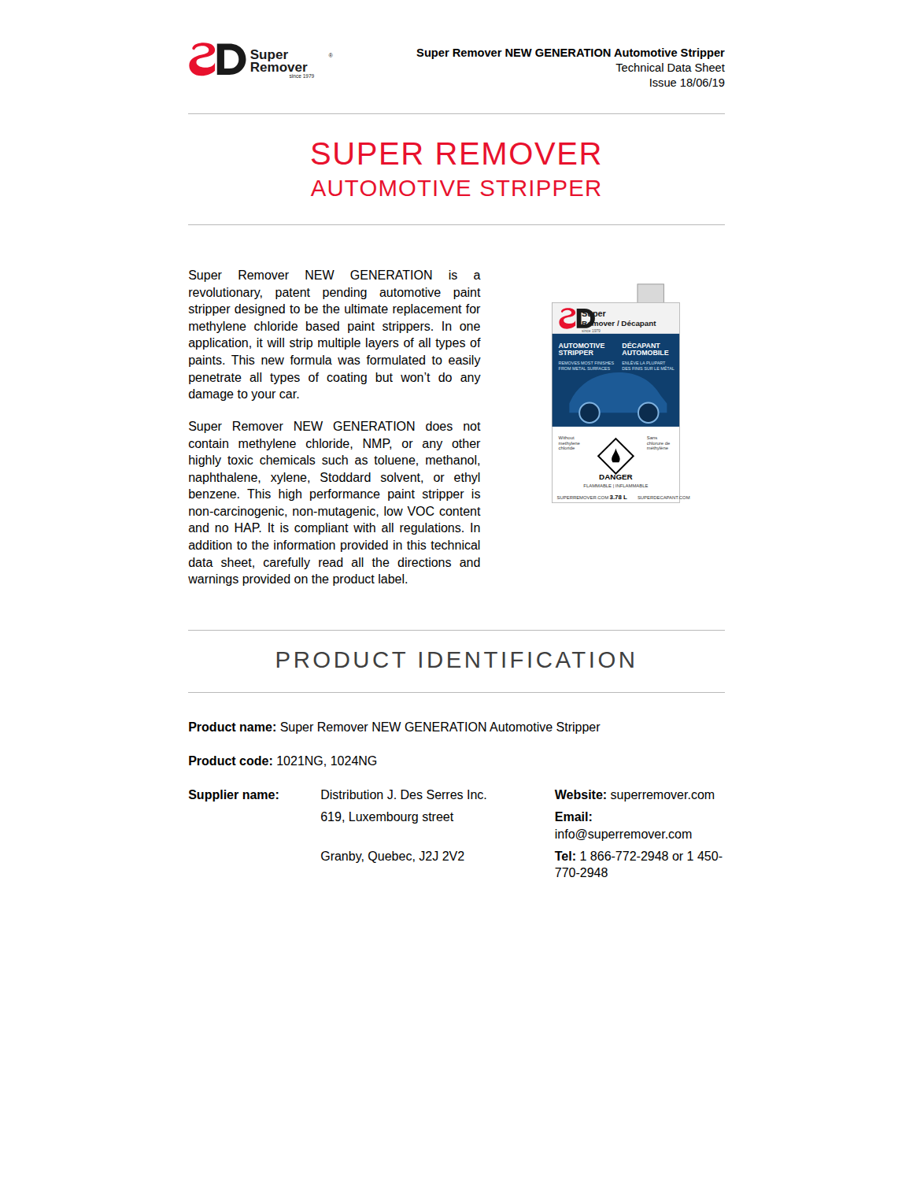Super Remover Super Remover ® since 1979
Super Remover NEW GENERATION Automotive Stripper
Technical Data Sheet
Issue 18/06/19
SUPER REMOVER
AUTOMOTIVE STRIPPER
Super Remover NEW GENERATION is a revolutionary, patent pending automotive paint stripper designed to be the ultimate replacement for methylene chloride based paint strippers. In one application, it will strip multiple layers of all types of paints. This new formula was formulated to easily penetrate all types of coating but won’t do any damage to your car.
Super Remover NEW GENERATION does not contain methylene chloride, NMP, or any other highly toxic chemicals such as toluene, methanol, naphthalene, xylene, Stoddard solvent, or ethyl benzene. This high performance paint stripper is non-carcinogenic, non-mutagenic, low VOC content and no HAP. It is compliant with all regulations. In addition to the information provided in this technical data sheet, carefully read all the directions and warnings provided on the product label.
Super Remover Automotive Stripper can Super Remover / Décapant since 1979 AUTOMOTIVE STRIPPER DÉCAPANT AUTOMOBILE REMOVES MOST FINISHES FROM METAL SURFACES ENLÈVE LA PLUPART DES FINIS SUR LE MÉTAL DANGER FLAMMABLE | INFLAMMABLE Without methylene chloride Sans chlorure de méthylène SUPERREMOVER.COM 3.78 L SUPERDECAPANT.COM
PRODUCT IDENTIFICATION
Product name: Super Remover NEW GENERATION Automotive Stripper
Product code: 1021NG, 1024NG
| Supplier name: | Distribution J. Des Serres Inc. | Website: superremover.com |
| | 619, Luxembourg street | Email: info@superremover.com |
| | Granby, Quebec, J2J 2V2 | Tel: 1 866-772-2948 or 1 450-770-2948 |